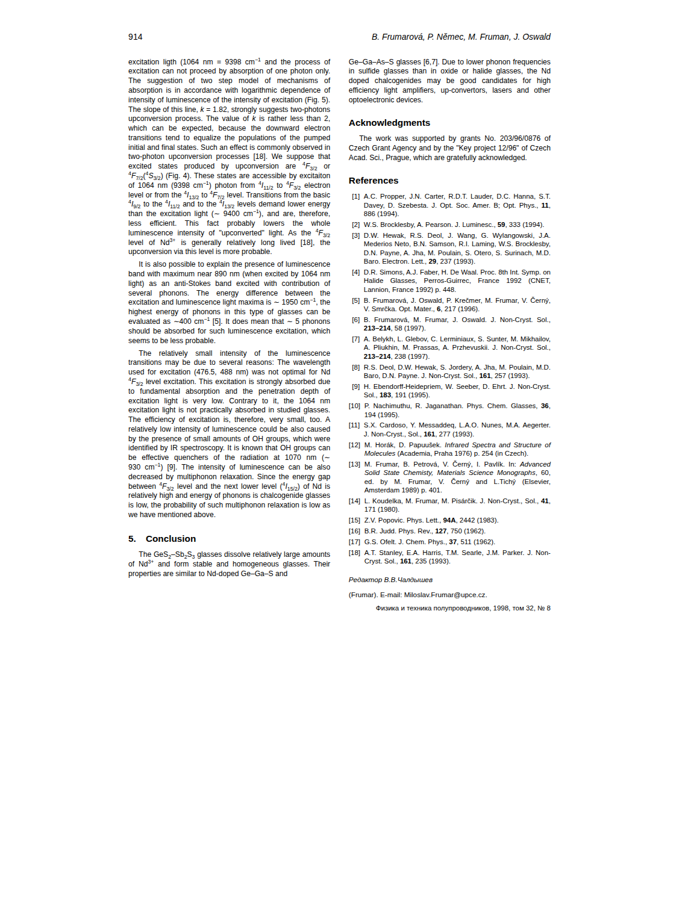914
B. Frumarová, P. Němec, M. Fruman, J. Oswald
excitation ligth (1064 nm = 9398 cm−1 and the process of excitation can not proceed by absorption of one photon only. The suggestion of two step model of mechanisms of absorption is in accordance with logarithmic dependence of intensity of luminescence of the intensity of excitation (Fig. 5). The slope of this line, k = 1.82, strongly suggests two-photons upconversion process. The value of k is rather less than 2, which can be expected, because the downward electron transitions tend to equalize the populations of the pumped initial and final states. Such an effect is commonly observed in two-photon upconversion processes [18]. We suppose that excited states produced by upconversion are 4F3/2 or 4F7/2(4S3/2) (Fig. 4). These states are accessible by excitaiton of 1064 nm (9398 cm−1) photon from 4I11/2 to 4F3/2 electron level or from the 4I13/2 to 4F7/2 level. Transitions from the basic 4I9/2 to the 4I11/2 and to the 4I13/2 levels demand lower energy than the excitation light (∼ 9400 cm−1), and are, therefore, less efficient. This fact probably lowers the whole luminescence intensity of "upconverted" light. As the 4F3/2 level of Nd3+ is generally relatively long lived [18], the upconversion via this level is more probable.
It is also possible to explain the presence of luminescence band with maximum near 890 nm (when excited by 1064 nm light) as an anti-Stokes band excited with contribution of several phonons. The energy difference between the excitation and luminescence light maxima is ∼ 1950 cm−1, the highest energy of phonons in this type of glasses can be evaluated as ∼400 cm−1 [5]. It does mean that ∼ 5 phonons should be absorbed for such luminescence excitation, which seems to be less probable.
The relatively small intensity of the luminescence transitions may be due to several reasons: The wavelength used for excitation (476.5, 488 nm) was not optimal for Nd 4F3/2 level excitation. This excitation is strongly absorbed due to fundamental absorption and the penetration depth of excitation light is very low. Contrary to it, the 1064 nm excitation light is not practically absorbed in studied glasses. The efficiency of excitation is, therefore, very small, too. A relatively low intensity of luminescence could be also caused by the presence of small amounts of OH groups, which were identified by IR spectroscopy. It is known that OH groups can be effective quenchers of the radiation at 1070 nm (∼ 930 cm−1) [9]. The intensity of luminescence can be also decreased by multiphonon relaxation. Since the energy gap between 4F3/2 level and the next lower level (4I15/2) of Nd is relatively high and energy of phonons is chalcogenide glasses is low, the probability of such multiphonon relaxation is low as we have mentioned above.
5. Conclusion
The GeS2–Sb2S3 glasses dissolve relatively large amounts of Nd3+ and form stable and homogeneous glasses. Their properties are similar to Nd-doped Ge–Ga–S and
Ge–Ga–As–S glasses [6,7]. Due to lower phonon frequencies in sulfide glasses than in oxide or halide glasses, the Nd doped chalcogenides may be good candidates for high efficiency light amplifiers, up-convertors, lasers and other optoelectronic devices.
Acknowledgments
The work was supported by grants No. 203/96/0876 of Czech Grant Agency and by the "Key project 12/96" of Czech Acad. Sci., Prague, which are gratefully acknowledged.
References
[1] A.C. Propper, J.N. Carter, R.D.T. Lauder, D.C. Hanna, S.T. Davey, D. Szebesta. J. Opt. Soc. Amer. B; Opt. Phys., 11, 886 (1994).
[2] W.S. Brocklesby, A. Pearson. J. Luminesc., 59, 333 (1994).
[3] D.W. Hewak, R.S. Deol, J. Wang, G. Wylangowski, J.A. Mederios Neto, B.N. Samson, R.I. Laming, W.S. Brocklesby, D.N. Payne, A. Jha, M. Poulain, S. Otero, S. Surinach, M.D. Baro. Electron. Lett., 29, 237 (1993).
[4] D.R. Simons, A.J. Faber, H. De Waal. Proc. 8th Int. Symp. on Halide Glasses, Perros-Guirrec, France 1992 (CNET, Lannion, France 1992) p. 448.
[5] B. Frumarová, J. Oswald, P. Krečmer, M. Frumar, V. Černý, V. Smrčka. Opt. Mater., 6, 217 (1996).
[6] B. Frumarová, M. Frumar, J. Oswald. J. Non-Cryst. Sol., 213–214, 58 (1997).
[7] A. Belykh, L. Glebov, C. Lerminiaux, S. Sunter, M. Mikhailov, A. Pliukhin, M. Prassas, A. Przhevuskii. J. Non-Cryst. Sol., 213–214, 238 (1997).
[8] R.S. Deol, D.W. Hewak, S. Jordery, A. Jha, M. Poulain, M.D. Baro, D.N. Payne. J. Non-Cryst. Sol., 161, 257 (1993).
[9] H. Ebendorff-Heidepriem, W. Seeber, D. Ehrt. J. Non-Cryst. Sol., 183, 191 (1995).
[10] P. Nachimuthu, R. Jaganathan. Phys. Chem. Glasses, 36, 194 (1995).
[11] S.X. Cardoso, Y. Messaddeq, L.A.O. Nunes, M.A. Aegerter. J. Non-Cryst., Sol., 161, 277 (1993).
[12] M. Horák, D. Papuušek. Infrared Spectra and Structure of Molecules (Academia, Praha 1976) p. 254 (in Czech).
[13] M. Frumar, B. Petrová, V. Černý, I. Pavlík. In: Advanced Solid State Chemisty, Materials Science Monographs, 60, ed. by M. Frumar, V. Černý and L.Tichý (Elsevier, Amsterdam 1989) p. 401.
[14] L. Koudelka, M. Frumar, M. Pisárčik. J. Non-Cryst., Sol., 41, 171 (1980).
[15] Z.V. Popovic. Phys. Lett., 94A, 2442 (1983).
[16] B.R. Judd. Phys. Rev., 127, 750 (1962).
[17] G.S. Ofelt. J. Chem. Phys., 37, 511 (1962).
[18] A.T. Stanley, E.A. Harris, T.M. Searle, J.M. Parker. J. Non-Cryst. Sol., 161, 235 (1993).
Редактор В.В.Чалдышев
(Frumar). E-mail: Miloslav.Frumar@upce.cz.
Физика и техника полупроводников, 1998, том 32, № 8